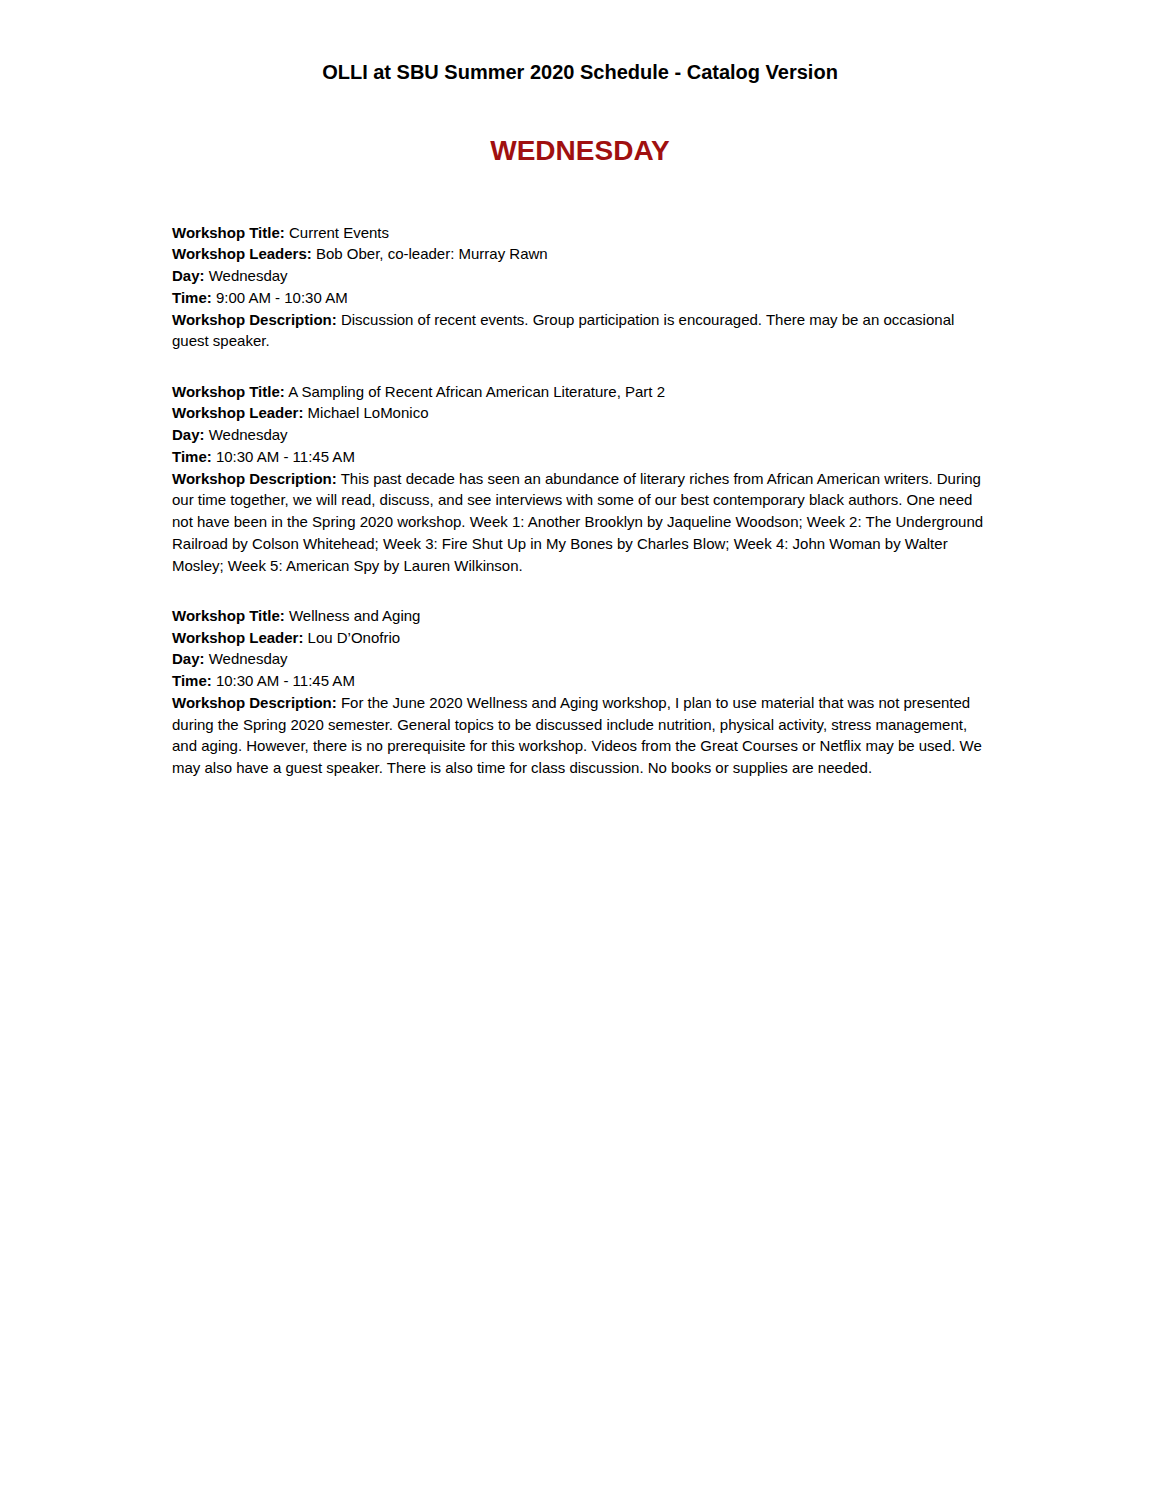OLLI at SBU Summer 2020 Schedule - Catalog Version
WEDNESDAY
Workshop Title: Current Events
Workshop Leaders: Bob Ober, co-leader: Murray Rawn
Day: Wednesday
Time: 9:00 AM - 10:30 AM
Workshop Description: Discussion of recent events. Group participation is encouraged. There may be an occasional guest speaker.
Workshop Title: A Sampling of Recent African American Literature, Part 2
Workshop Leader: Michael LoMonico
Day: Wednesday
Time: 10:30 AM - 11:45 AM
Workshop Description: This past decade has seen an abundance of literary riches from African American writers. During our time together, we will read, discuss, and see interviews with some of our best contemporary black authors. One need not have been in the Spring 2020 workshop. Week 1: Another Brooklyn by Jaqueline Woodson; Week 2: The Underground Railroad by Colson Whitehead; Week 3: Fire Shut Up in My Bones by Charles Blow; Week 4: John Woman by Walter Mosley; Week 5: American Spy by Lauren Wilkinson.
Workshop Title: Wellness and Aging
Workshop Leader: Lou D’Onofrio
Day: Wednesday
Time: 10:30 AM - 11:45 AM
Workshop Description: For the June 2020 Wellness and Aging workshop, I plan to use material that was not presented during the Spring 2020 semester. General topics to be discussed include nutrition, physical activity, stress management, and aging. However, there is no prerequisite for this workshop. Videos from the Great Courses or Netflix may be used. We may also have a guest speaker. There is also time for class discussion. No books or supplies are needed.